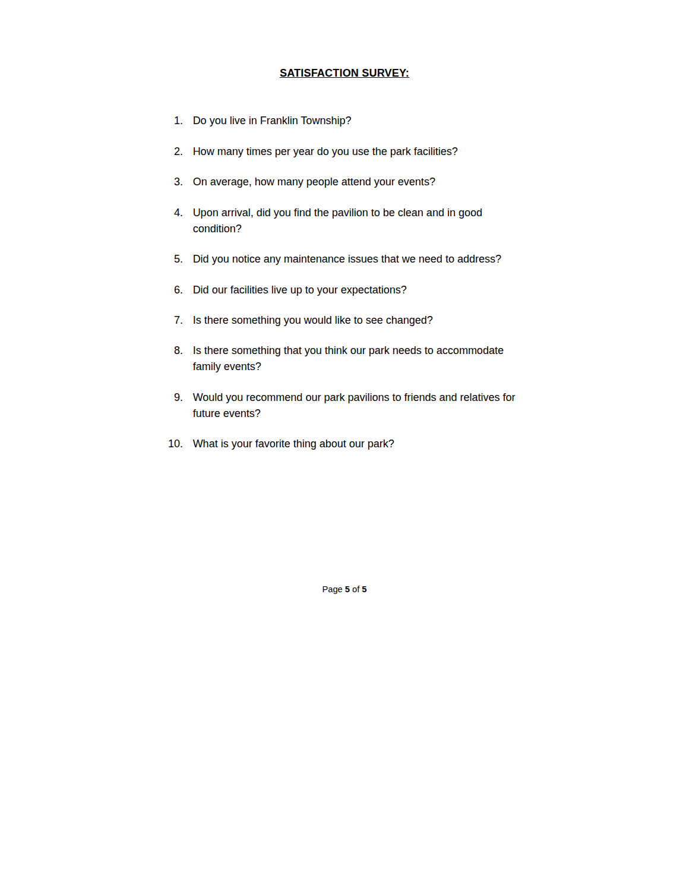SATISFACTION SURVEY:
Do you live in Franklin Township?
How many times per year do you use the park facilities?
On average, how many people attend your events?
Upon arrival, did you find the pavilion to be clean and in good condition?
Did you notice any maintenance issues that we need to address?
Did our facilities live up to your expectations?
Is there something you would like to see changed?
Is there something that you think our park needs to accommodate family events?
Would you recommend our park pavilions to friends and relatives for future events?
What is your favorite thing about our park?
Page 5 of 5